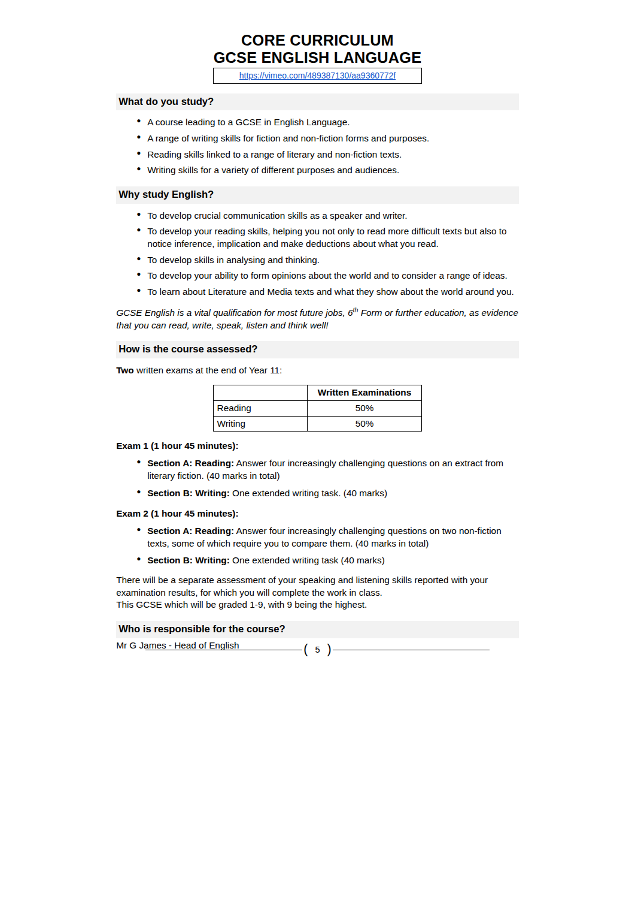CORE CURRICULUM
GCSE ENGLISH LANGUAGE
https://vimeo.com/489387130/aa9360772f
What do you study?
A course leading to a GCSE in English Language.
A range of writing skills for fiction and non-fiction forms and purposes.
Reading skills linked to a range of literary and non-fiction texts.
Writing skills for a variety of different purposes and audiences.
Why study English?
To develop crucial communication skills as a speaker and writer.
To develop your reading skills, helping you not only to read more difficult texts but also to notice inference, implication and make deductions about what you read.
To develop skills in analysing and thinking.
To develop your ability to form opinions about the world and to consider a range of ideas.
To learn about Literature and Media texts and what they show about the world around you.
GCSE English is a vital qualification for most future jobs, 6th Form or further education, as evidence that you can read, write, speak, listen and think well!
How is the course assessed?
Two written exams at the end of Year 11:
| | Written Examinations |
| Reading | 50% |
| Writing | 50% |
Exam 1 (1 hour 45 minutes):
Section A: Reading: Answer four increasingly challenging questions on an extract from literary fiction. (40 marks in total)
Section B: Writing: One extended writing task. (40 marks)
Exam 2 (1 hour 45 minutes):
Section A: Reading: Answer four increasingly challenging questions on two non-fiction texts, some of which require you to compare them. (40 marks in total)
Section B: Writing: One extended writing task (40 marks)
There will be a separate assessment of your speaking and listening skills reported with your examination results, for which you will complete the work in class.
This GCSE which will be graded 1-9, with 9 being the highest.
Who is responsible for the course?
Mr G James - Head of English
( 5 )